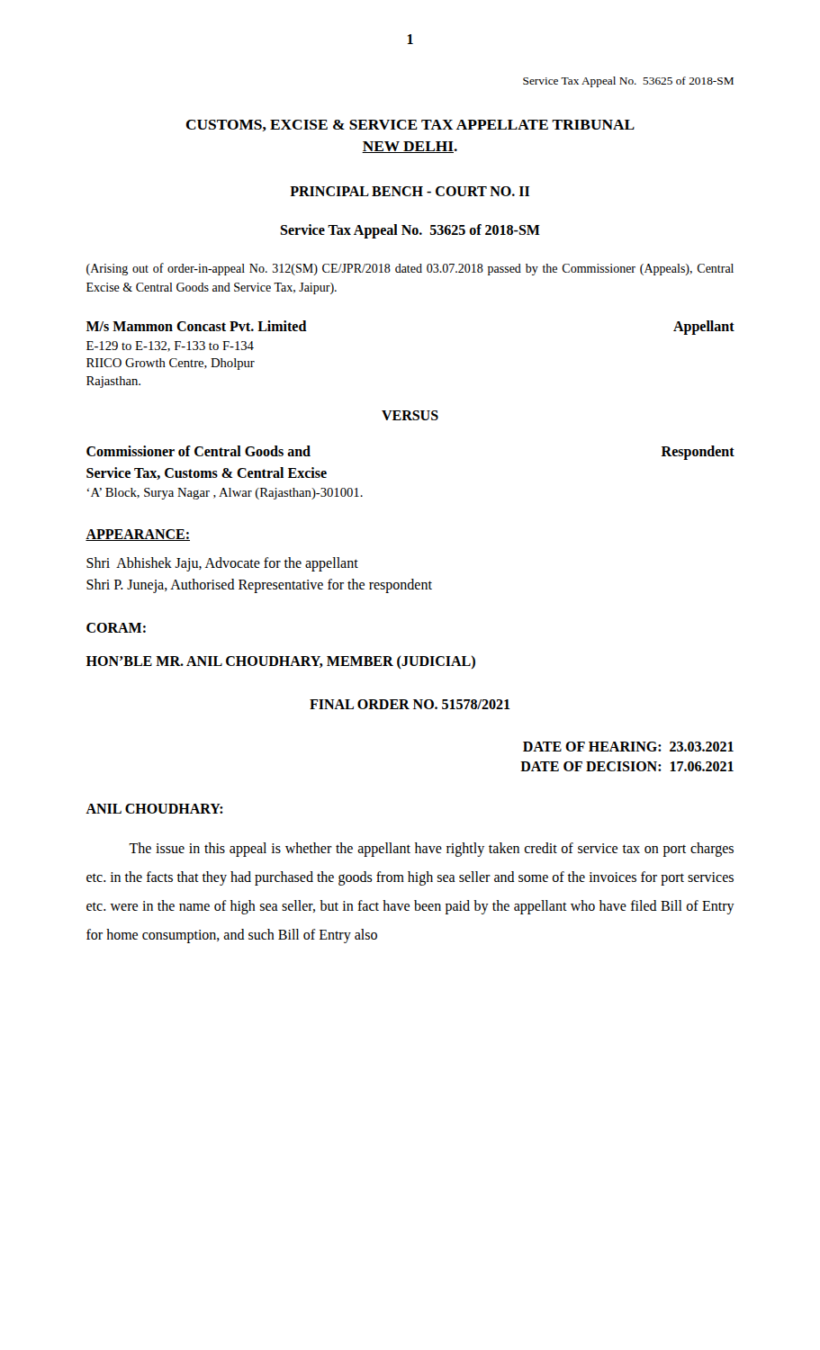1
Service Tax Appeal No. 53625 of 2018-SM
CUSTOMS, EXCISE & SERVICE TAX APPELLATE TRIBUNAL
NEW DELHI.
PRINCIPAL BENCH - COURT NO. II
Service Tax Appeal No. 53625 of 2018-SM
(Arising out of order-in-appeal No. 312(SM) CE/JPR/2018 dated 03.07.2018 passed by the Commissioner (Appeals), Central Excise & Central Goods and Service Tax, Jaipur).
M/s Mammon Concast Pvt. Limited Appellant
E-129 to E-132, F-133 to F-134
RIICO Growth Centre, Dholpur
Rajasthan.
VERSUS
Commissioner of Central Goods and
Service Tax, Customs & Central Excise Respondent
‘A’ Block, Surya Nagar , Alwar (Rajasthan)-301001.
APPEARANCE:
Shri Abhishek Jaju, Advocate for the appellant
Shri P. Juneja, Authorised Representative for the respondent
CORAM:
HON’BLE MR. ANIL CHOUDHARY, MEMBER (JUDICIAL)
FINAL ORDER NO. 51578/2021
DATE OF HEARING: 23.03.2021
DATE OF DECISION: 17.06.2021
ANIL CHOUDHARY:
The issue in this appeal is whether the appellant have rightly taken credit of service tax on port charges etc. in the facts that they had purchased the goods from high sea seller and some of the invoices for port services etc. were in the name of high sea seller, but in fact have been paid by the appellant who have filed Bill of Entry for home consumption, and such Bill of Entry also